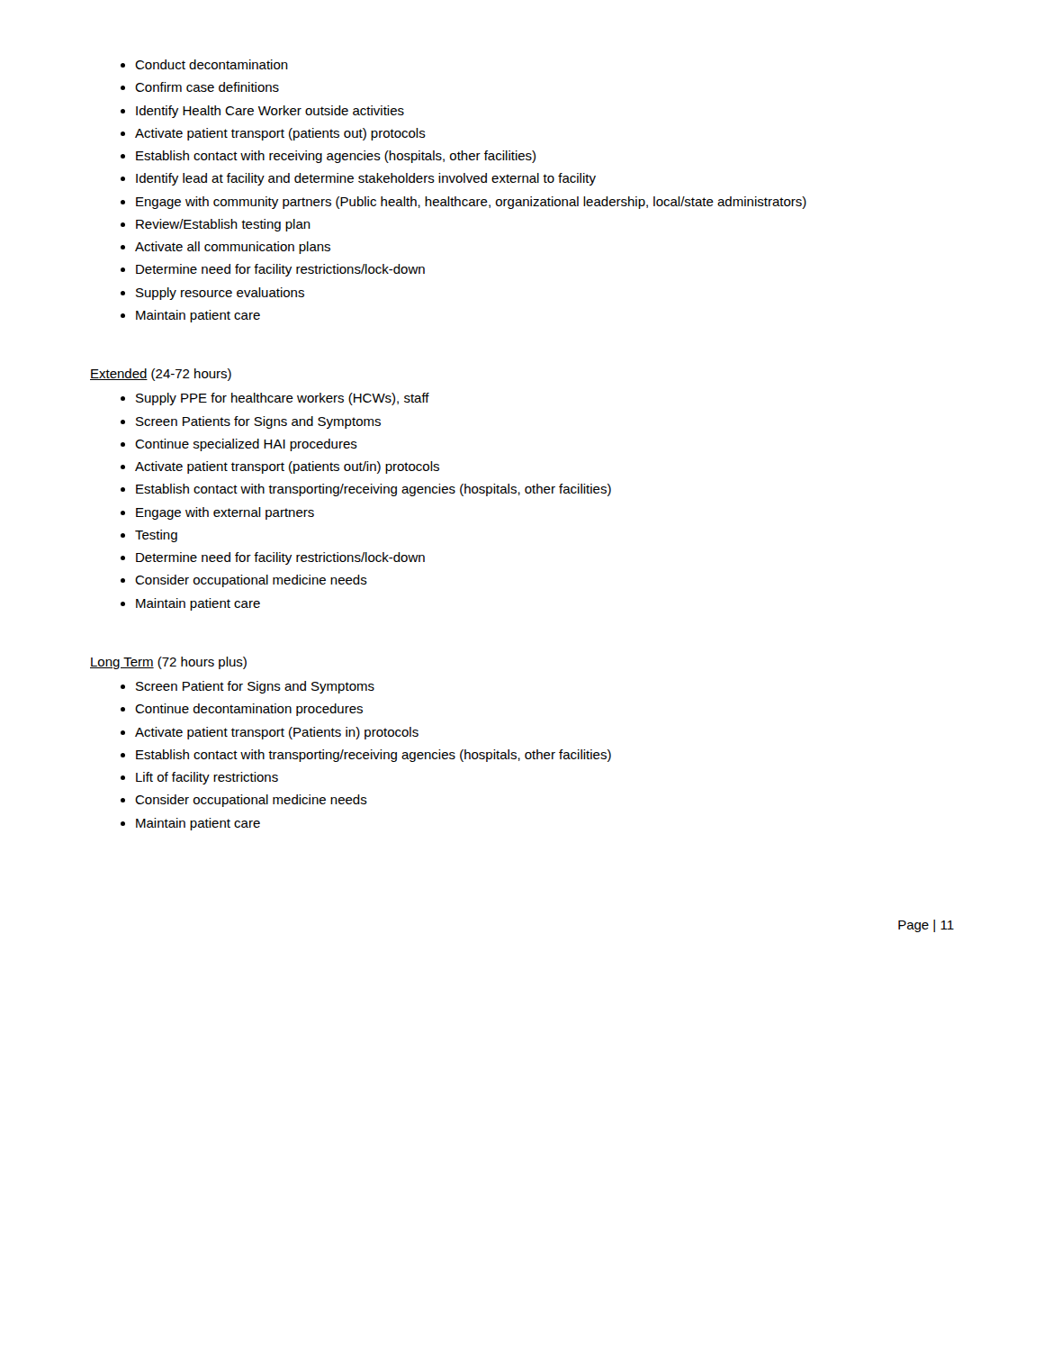Conduct decontamination
Confirm case definitions
Identify Health Care Worker outside activities
Activate patient transport (patients out) protocols
Establish contact with receiving agencies (hospitals, other facilities)
Identify lead at facility and determine stakeholders involved external to facility
Engage with community partners (Public health, healthcare, organizational leadership, local/state administrators)
Review/Establish testing plan
Activate all communication plans
Determine need for facility restrictions/lock-down
Supply resource evaluations
Maintain patient care
Extended (24-72 hours)
Supply PPE for healthcare workers (HCWs), staff
Screen Patients for Signs and Symptoms
Continue specialized HAI procedures
Activate patient transport (patients out/in) protocols
Establish contact with transporting/receiving agencies (hospitals, other facilities)
Engage with external partners
Testing
Determine need for facility restrictions/lock-down
Consider occupational medicine needs
Maintain patient care
Long Term (72 hours plus)
Screen Patient for Signs and Symptoms
Continue decontamination procedures
Activate patient transport (Patients in) protocols
Establish contact with transporting/receiving agencies (hospitals, other facilities)
Lift of facility restrictions
Consider occupational medicine needs
Maintain patient care
Page | 11